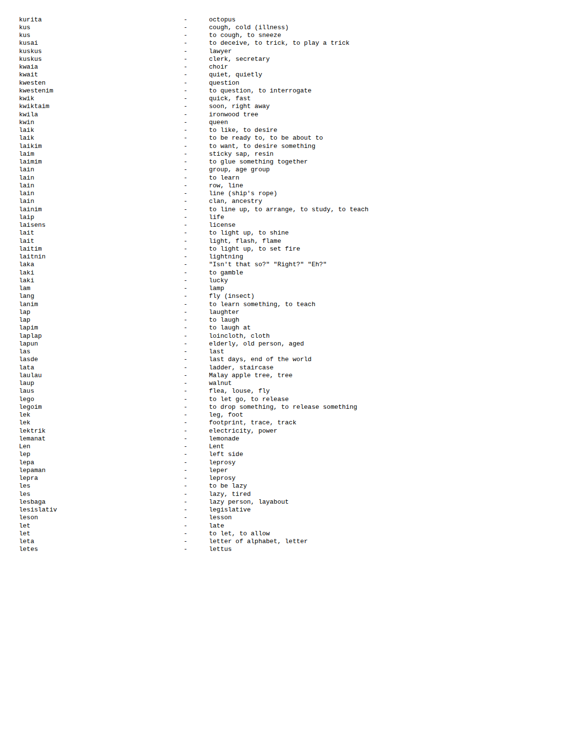| kurita | - | octopus |
| kus | - | cough, cold (illness) |
| kus | - | to cough, to sneeze |
| kusai | - | to deceive, to trick, to play a trick |
| kuskus | - | lawyer |
| kuskus | - | clerk, secretary |
| kwaia | - | choir |
| kwait | - | quiet, quietly |
| kwesten | - | question |
| kwestenim | - | to question, to interrogate |
| kwik | - | quick, fast |
| kwiktaim | - | soon, right away |
| kwila | - | ironwood tree |
| kwin | - | queen |
| laik | - | to like, to desire |
| laik | - | to be ready to, to be about to |
| laikim | - | to want, to desire something |
| laim | - | sticky sap, resin |
| laimim | - | to glue something together |
| lain | - | group, age group |
| lain | - | to learn |
| lain | - | row, line |
| lain | - | line (ship's rope) |
| lain | - | clan, ancestry |
| lainim | - | to line up, to arrange, to study, to teach |
| laip | - | life |
| laisens | - | license |
| lait | - | to light up, to shine |
| lait | - | light, flash, flame |
| laitim | - | to light up, to set fire |
| laitnin | - | lightning |
| laka | - | "Isn't that so?" "Right?" "Eh?" |
| laki | - | to gamble |
| laki | - | lucky |
| lam | - | lamp |
| lang | - | fly (insect) |
| lanim | - | to learn something, to teach |
| lap | - | laughter |
| lap | - | to laugh |
| lapim | - | to laugh at |
| laplap | - | loincloth, cloth |
| lapun | - | elderly, old person, aged |
| las | - | last |
| lasde | - | last days, end of the world |
| lata | - | ladder, staircase |
| laulau | - | Malay apple tree, tree |
| laup | - | walnut |
| laus | - | flea, louse, fly |
| lego | - | to let go, to release |
| legoim | - | to drop something, to release something |
| lek | - | leg, foot |
| lek | - | footprint, trace, track |
| lektrik | - | electricity, power |
| lemanat | - | lemonade |
| Len | - | Lent |
| lep | - | left side |
| lepa | - | leprosy |
| lepaman | - | leper |
| lepra | - | leprosy |
| les | - | to be lazy |
| les | - | lazy, tired |
| lesbaga | - | lazy person, layabout |
| lesislativ | - | legislative |
| leson | - | lesson |
| let | - | late |
| let | - | to let, to allow |
| leta | - | letter of alphabet, letter |
| letes | - | lettus |